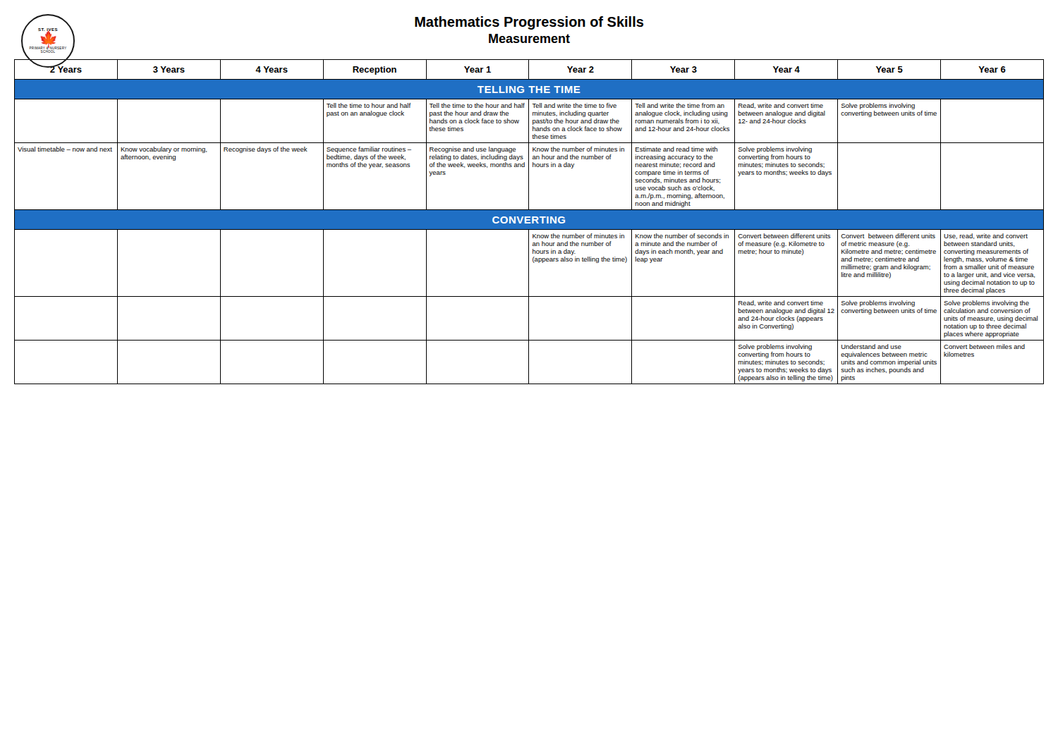ST. IVES 🍁 PRIMARY & NURSERY SCHOOL
Mathematics Progression of Skills
Measurement
| 2 Years | 3 Years | 4 Years | Reception | Year 1 | Year 2 | Year 3 | Year 4 | Year 5 | Year 6 |
| --- | --- | --- | --- | --- | --- | --- | --- | --- | --- |
| TELLING THE TIME |
| | | | Tell the time to hour and half past on an analogue clock | Tell the time to the hour and half past the hour and draw the hands on a clock face to show these times | Tell and write the time to five minutes, including quarter past/to the hour and draw the hands on a clock face to show these times | Tell and write the time from an analogue clock, including using roman numerals from i to xii, and 12-hour and 24-hour clocks | Read, write and convert time between analogue and digital 12- and 24-hour clocks | Solve problems involving converting between units of time | |
| Visual timetable – now and next | Know vocabulary or morning, afternoon, evening | Recognise days of the week | Sequence familiar routines – bedtime, days of the week, months of the year, seasons | Recognise and use language relating to dates, including days of the week, weeks, months and years | Know the number of minutes in an hour and the number of hours in a day | Estimate and read time with increasing accuracy to the nearest minute; record and compare time in terms of seconds, minutes and hours; use vocab such as o’clock, a.m./p.m., morning, afternoon, noon and midnight | Solve problems involving converting from hours to minutes; minutes to seconds; years to months; weeks to days | | |
| CONVERTING |
| | | | | | Know the number of minutes in an hour and the number of hours in a day. (appears also in telling the time) | Know the number of seconds in a minute and the number of days in each month, year and leap year | Convert between different units of measure (e.g. Kilometre to metre; hour to minute) | Convert between different units of metric measure (e.g. Kilometre and metre; centimetre and metre; centimetre and millimetre; gram and kilogram; litre and millilitre) | Use, read, write and convert between standard units, converting measurements of length, mass, volume & time from a smaller unit of measure to a larger unit, and vice versa, using decimal notation to up to three decimal places |
| | | | | | | | Read, write and convert time between analogue and digital 12 and 24-hour clocks (appears also in Converting) | Solve problems involving converting between units of time | Solve problems involving the calculation and conversion of units of measure, using decimal notation up to three decimal places where appropriate |
| | | | | | | | Solve problems involving converting from hours to minutes; minutes to seconds; years to months; weeks to days (appears also in telling the time) | Understand and use equivalences between metric units and common imperial units such as inches, pounds and pints | Convert between miles and kilometres |